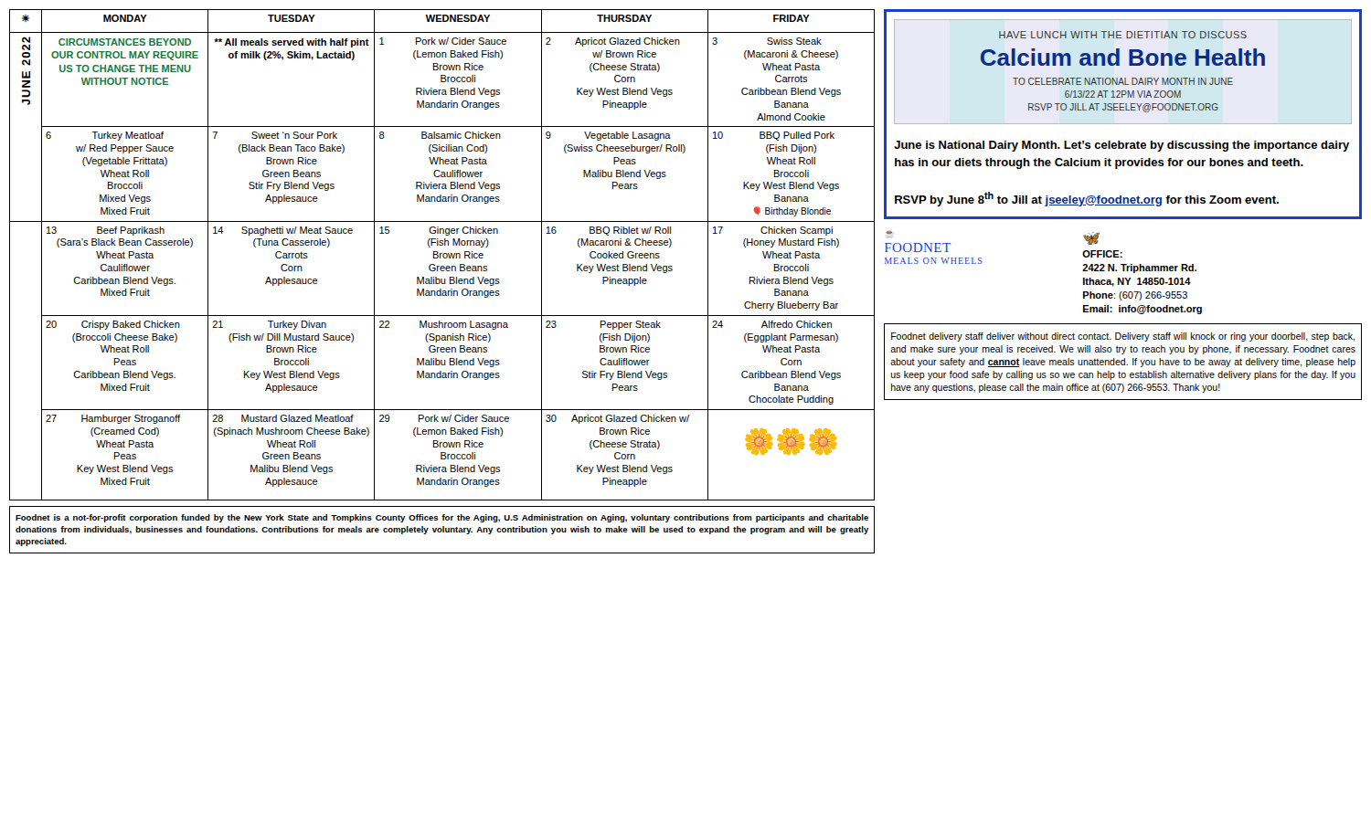| ☀ | MONDAY | TUESDAY | WEDNESDAY | THURSDAY | FRIDAY |
| --- | --- | --- | --- | --- | --- |
| JUNE 2022 | CIRCUMSTANCES BEYOND OUR CONTROL MAY REQUIRE US TO CHANGE THE MENU WITHOUT NOTICE | ** All meals served with half pint of milk (2%, Skim, Lactaid) | 1 Pork w/ Cider Sauce (Lemon Baked Fish) Brown Rice Broccoli Riviera Blend Vegs Mandarin Oranges | 2 Apricot Glazed Chicken w/ Brown Rice (Cheese Strata) Corn Key West Blend Vegs Pineapple | 3 Swiss Steak (Macaroni & Cheese) Wheat Pasta Carrots Caribbean Blend Vegs Banana Almond Cookie |
| 6 Turkey Meatloaf w/ Red Pepper Sauce (Vegetable Frittata) Wheat Roll Broccoli Mixed Vegs Mixed Fruit | 7 Sweet ‘n Sour Pork (Black Bean Taco Bake) Brown Rice Green Beans Stir Fry Blend Vegs Applesauce | 8 Balsamic Chicken (Sicilian Cod) Wheat Pasta Cauliflower Riviera Blend Vegs Mandarin Oranges | 9 Vegetable Lasagna (Swiss Cheeseburger/ Roll) Peas Malibu Blend Vegs Pears | 10 BBQ Pulled Pork (Fish Dijon) Wheat Roll Broccoli Key West Blend Vegs Banana 🎈 Birthday Blondie |
| | 13 Beef Paprikash (Sara’s Black Bean Casserole) Wheat Pasta Cauliflower Caribbean Blend Vegs. Mixed Fruit | 14 Spaghetti w/ Meat Sauce (Tuna Casserole) Carrots Corn Applesauce | 15 Ginger Chicken (Fish Mornay) Brown Rice Green Beans Malibu Blend Vegs Mandarin Oranges | 16 BBQ Riblet w/ Roll (Macaroni & Cheese) Cooked Greens Key West Blend Vegs Pineapple | 17 Chicken Scampi (Honey Mustard Fish) Wheat Pasta Broccoli Riviera Blend Vegs Banana Cherry Blueberry Bar |
| 20 Crispy Baked Chicken (Broccoli Cheese Bake) Wheat Roll Peas Caribbean Blend Vegs. Mixed Fruit | 21 Turkey Divan (Fish w/ Dill Mustard Sauce) Brown Rice Broccoli Key West Blend Vegs Applesauce | 22 Mushroom Lasagna (Spanish Rice) Green Beans Malibu Blend Vegs Mandarin Oranges | 23 Pepper Steak (Fish Dijon) Brown Rice Cauliflower Stir Fry Blend Vegs Pears | 24 Alfredo Chicken (Eggplant Parmesan) Wheat Pasta Corn Caribbean Blend Vegs Banana Chocolate Pudding |
| 27 Hamburger Stroganoff (Creamed Cod) Wheat Pasta Peas Key West Blend Vegs Mixed Fruit | 28 Mustard Glazed Meatloaf (Spinach Mushroom Cheese Bake) Wheat Roll Green Beans Malibu Blend Vegs Applesauce | 29 Pork w/ Cider Sauce (Lemon Baked Fish) Brown Rice Broccoli Riviera Blend Vegs Mandarin Oranges | 30 Apricot Glazed Chicken w/ Brown Rice (Cheese Strata) Corn Key West Blend Vegs Pineapple | 🌼🌼🌼 |
Foodnet is a not-for-profit corporation funded by the New York State and Tompkins County Offices for the Aging, U.S Administration on Aging, voluntary contributions from participants and charitable donations from individuals, businesses and foundations. Contributions for meals are completely voluntary. Any contribution you wish to make will be used to expand the program and will be greatly appreciated.
Have lunch with the dietitian to discuss
Calcium and Bone Health
To celebrate National Dairy Month in June
6/13/22 at 12PM via Zoom
RSVP to Jill at jseeley@foodnet.org
June is National Dairy Month. Let’s celebrate by discussing the importance dairy has in our diets through the Calcium it provides for our bones and teeth.
RSVP by June 8th to Jill at jseeley@foodnet.org for this Zoom event.
☕
FOODNET
MEALS ON WHEELS
🦋
OFFICE:
2422 N. Triphammer Rd.
Ithaca, NY 14850-1014
Phone: (607) 266-9553
Email: info@foodnet.org
Foodnet delivery staff deliver without direct contact. Delivery staff will knock or ring your doorbell, step back, and make sure your meal is received. We will also try to reach you by phone, if necessary. Foodnet cares about your safety and cannot leave meals unattended. If you have to be away at delivery time, please help us keep your food safe by calling us so we can help to establish alternative delivery plans for the day. If you have any questions, please call the main office at (607) 266-9553. Thank you!